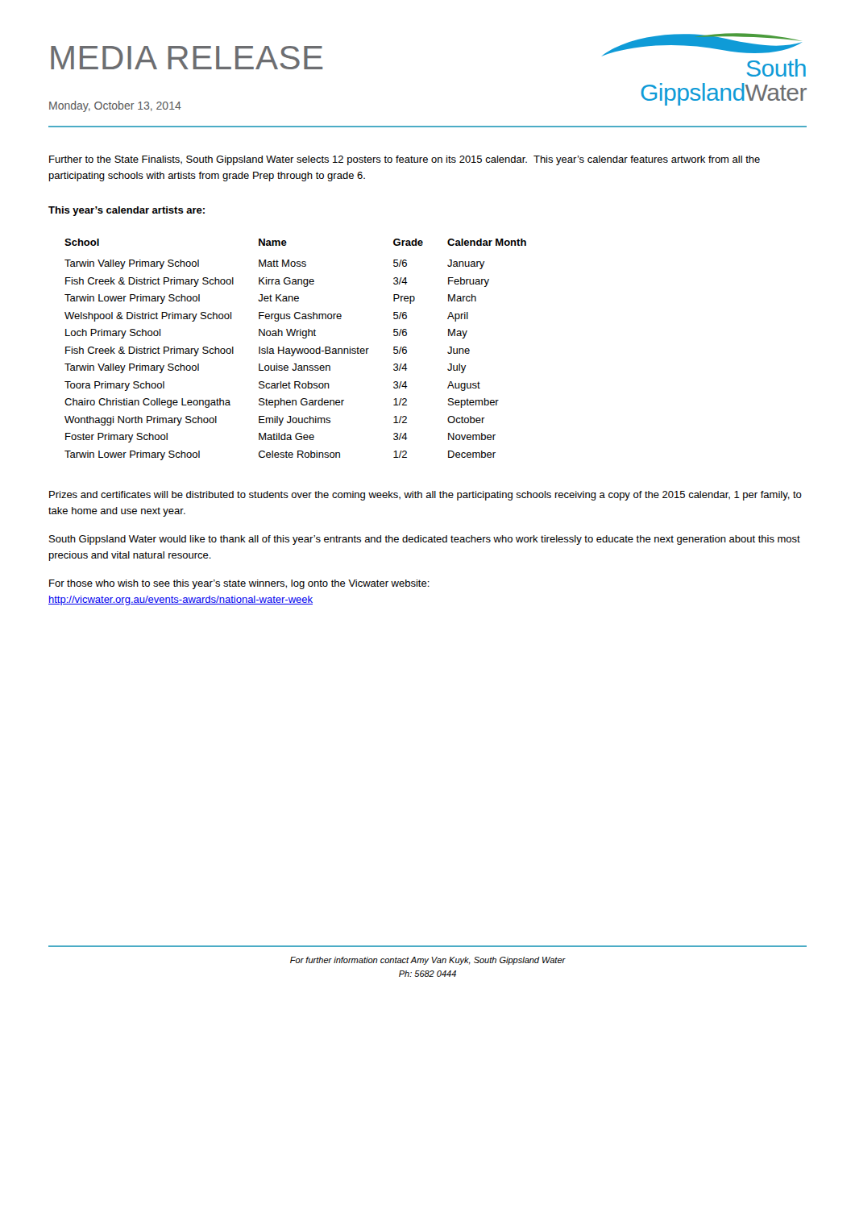MEDIA RELEASE
Monday, October 13, 2014
South
Gippsland Water
Further to the State Finalists, South Gippsland Water selects 12 posters to feature on its 2015 calendar. This year’s calendar features artwork from all the participating schools with artists from grade Prep through to grade 6.
This year’s calendar artists are:
| School | Name | Grade | Calendar Month |
| --- | --- | --- | --- |
| Tarwin Valley Primary School | Matt Moss | 5/6 | January |
| Fish Creek & District Primary School | Kirra Gange | 3/4 | February |
| Tarwin Lower Primary School | Jet Kane | Prep | March |
| Welshpool & District Primary School | Fergus Cashmore | 5/6 | April |
| Loch Primary School | Noah Wright | 5/6 | May |
| Fish Creek & District Primary School | Isla Haywood-Bannister | 5/6 | June |
| Tarwin Valley Primary School | Louise Janssen | 3/4 | July |
| Toora Primary School | Scarlet Robson | 3/4 | August |
| Chairo Christian College Leongatha | Stephen Gardener | 1/2 | September |
| Wonthaggi North Primary School | Emily Jouchims | 1/2 | October |
| Foster Primary School | Matilda Gee | 3/4 | November |
| Tarwin Lower Primary School | Celeste Robinson | 1/2 | December |
Prizes and certificates will be distributed to students over the coming weeks, with all the participating schools receiving a copy of the 2015 calendar, 1 per family, to take home and use next year.
South Gippsland Water would like to thank all of this year’s entrants and the dedicated teachers who work tirelessly to educate the next generation about this most precious and vital natural resource.
For those who wish to see this year’s state winners, log onto the Vicwater website:
http://vicwater.org.au/events-awards/national-water-week
For further information contact Amy Van Kuyk, South Gippsland Water
Ph: 5682 0444